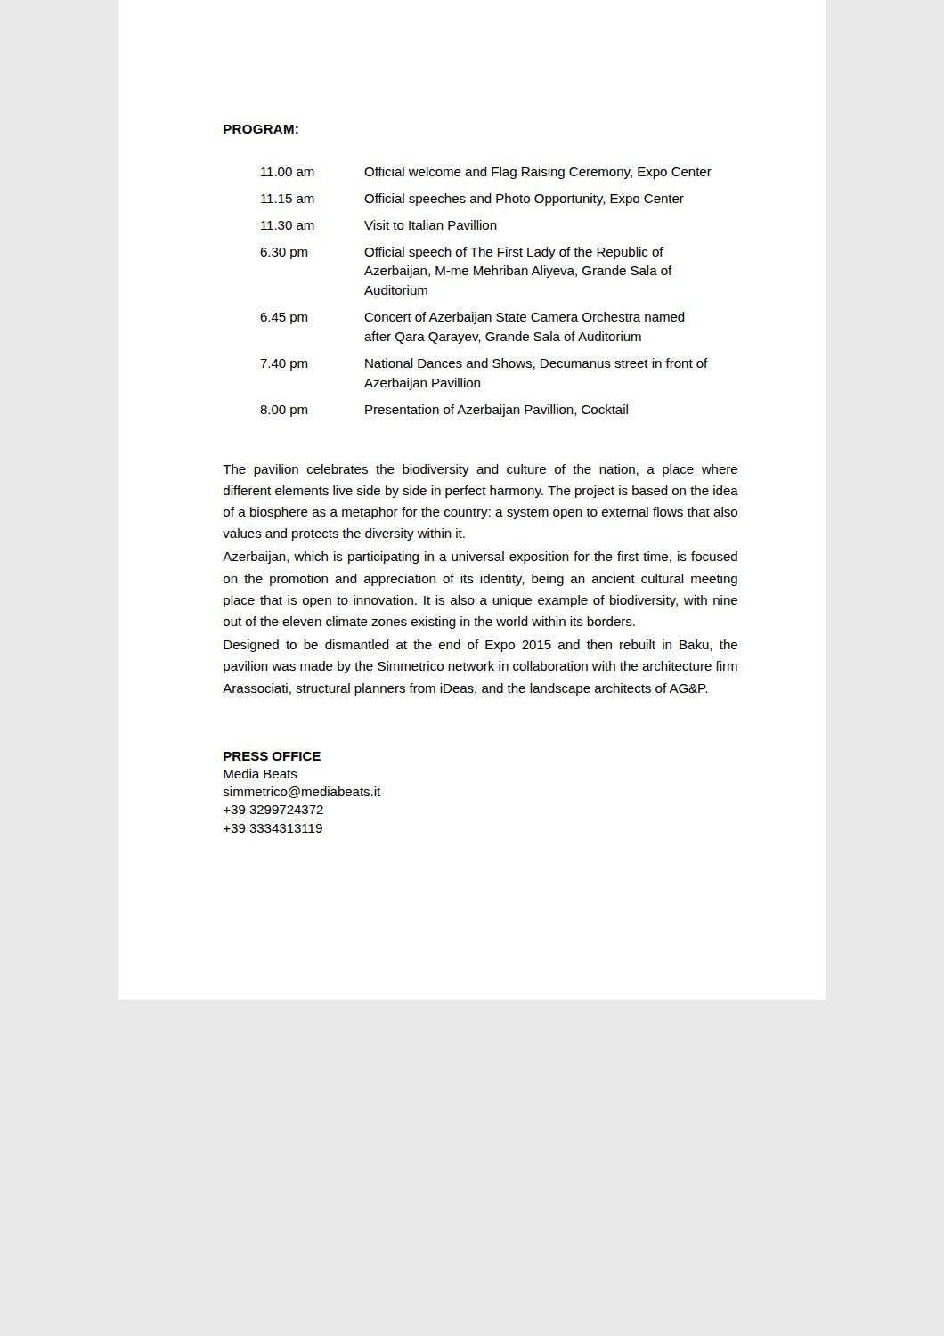PROGRAM:
| 11.00 am | Official welcome and Flag Raising Ceremony, Expo Center |
| 11.15 am | Official speeches and Photo Opportunity, Expo Center |
| 11.30 am | Visit to Italian Pavillion |
| 6.30 pm | Official speech of The First Lady of the Republic of Azerbaijan, M-me Mehriban Aliyeva, Grande Sala of Auditorium |
| 6.45 pm | Concert of Azerbaijan State Camera Orchestra named after Qara Qarayev, Grande Sala of Auditorium |
| 7.40 pm | National Dances and Shows, Decumanus street in front of Azerbaijan Pavillion |
| 8.00 pm | Presentation of Azerbaijan Pavillion, Cocktail |
The pavilion celebrates the biodiversity and culture of the nation, a place where different elements live side by side in perfect harmony. The project is based on the idea of a biosphere as a metaphor for the country: a system open to external flows that also values and protects the diversity within it.
Azerbaijan, which is participating in a universal exposition for the first time, is focused on the promotion and appreciation of its identity, being an ancient cultural meeting place that is open to innovation. It is also a unique example of biodiversity, with nine out of the eleven climate zones existing in the world within its borders.
Designed to be dismantled at the end of Expo 2015 and then rebuilt in Baku, the pavilion was made by the Simmetrico network in collaboration with the architecture firm Arassociati, structural planners from iDeas, and the landscape architects of AG&P.
PRESS OFFICE
Media Beats
simmetrico@mediabeats.it
+39 3299724372
+39 3334313119